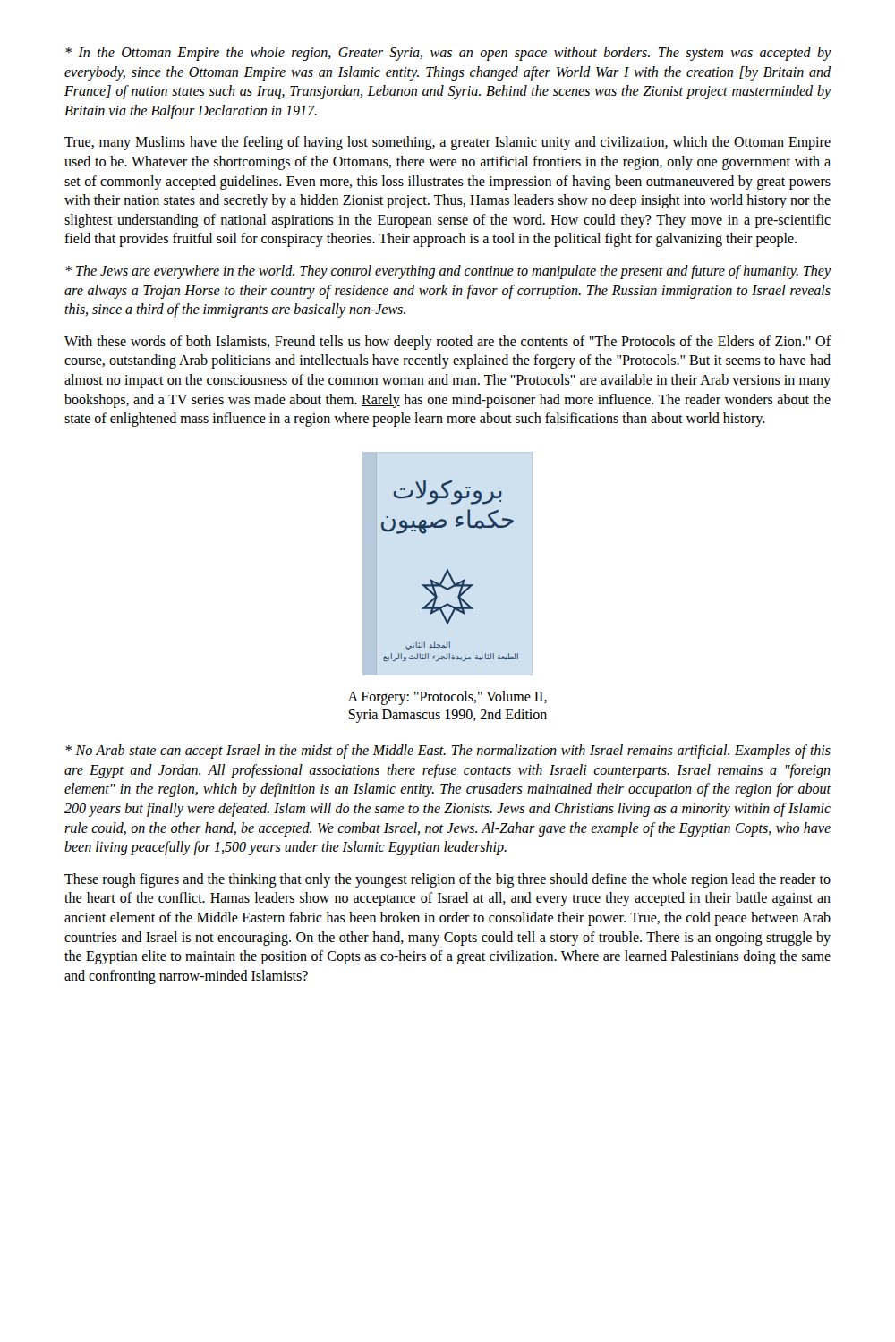* In the Ottoman Empire the whole region, Greater Syria, was an open space without borders. The system was accepted by everybody, since the Ottoman Empire was an Islamic entity. Things changed after World War I with the creation [by Britain and France] of nation states such as Iraq, Transjordan, Lebanon and Syria. Behind the scenes was the Zionist project masterminded by Britain via the Balfour Declaration in 1917.
True, many Muslims have the feeling of having lost something, a greater Islamic unity and civilization, which the Ottoman Empire used to be. Whatever the shortcomings of the Ottomans, there were no artificial frontiers in the region, only one government with a set of commonly accepted guidelines. Even more, this loss illustrates the impression of having been outmaneuvered by great powers with their nation states and secretly by a hidden Zionist project. Thus, Hamas leaders show no deep insight into world history nor the slightest understanding of national aspirations in the European sense of the word. How could they? They move in a pre-scientific field that provides fruitful soil for conspiracy theories. Their approach is a tool in the political fight for galvanizing their people.
* The Jews are everywhere in the world. They control everything and continue to manipulate the present and future of humanity. They are always a Trojan Horse to their country of residence and work in favor of corruption. The Russian immigration to Israel reveals this, since a third of the immigrants are basically non-Jews.
With these words of both Islamists, Freund tells us how deeply rooted are the contents of "The Protocols of the Elders of Zion." Of course, outstanding Arab politicians and intellectuals have recently explained the forgery of the "Protocols." But it seems to have had almost no impact on the consciousness of the common woman and man. The "Protocols" are available in their Arab versions in many bookshops, and a TV series was made about them. Rarely has one mind-poisoner had more influence. The reader wonders about the state of enlightened mass influence in a region where people learn more about such falsifications than about world history.
بروتوكولات
حكماء صهيون
المجلد الثاني
الجزء الثالث والرابع
الطبعة الثانية مزيدة
A Forgery: "Protocols," Volume II,
Syria Damascus 1990, 2nd Edition
* No Arab state can accept Israel in the midst of the Middle East. The normalization with Israel remains artificial. Examples of this are Egypt and Jordan. All professional associations there refuse contacts with Israeli counterparts. Israel remains a "foreign element" in the region, which by definition is an Islamic entity. The crusaders maintained their occupation of the region for about 200 years but finally were defeated. Islam will do the same to the Zionists. Jews and Christians living as a minority within of Islamic rule could, on the other hand, be accepted. We combat Israel, not Jews. Al-Zahar gave the example of the Egyptian Copts, who have been living peacefully for 1,500 years under the Islamic Egyptian leadership.
These rough figures and the thinking that only the youngest religion of the big three should define the whole region lead the reader to the heart of the conflict. Hamas leaders show no acceptance of Israel at all, and every truce they accepted in their battle against an ancient element of the Middle Eastern fabric has been broken in order to consolidate their power. True, the cold peace between Arab countries and Israel is not encouraging. On the other hand, many Copts could tell a story of trouble. There is an ongoing struggle by the Egyptian elite to maintain the position of Copts as co-heirs of a great civilization. Where are learned Palestinians doing the same and confronting narrow-minded Islamists?